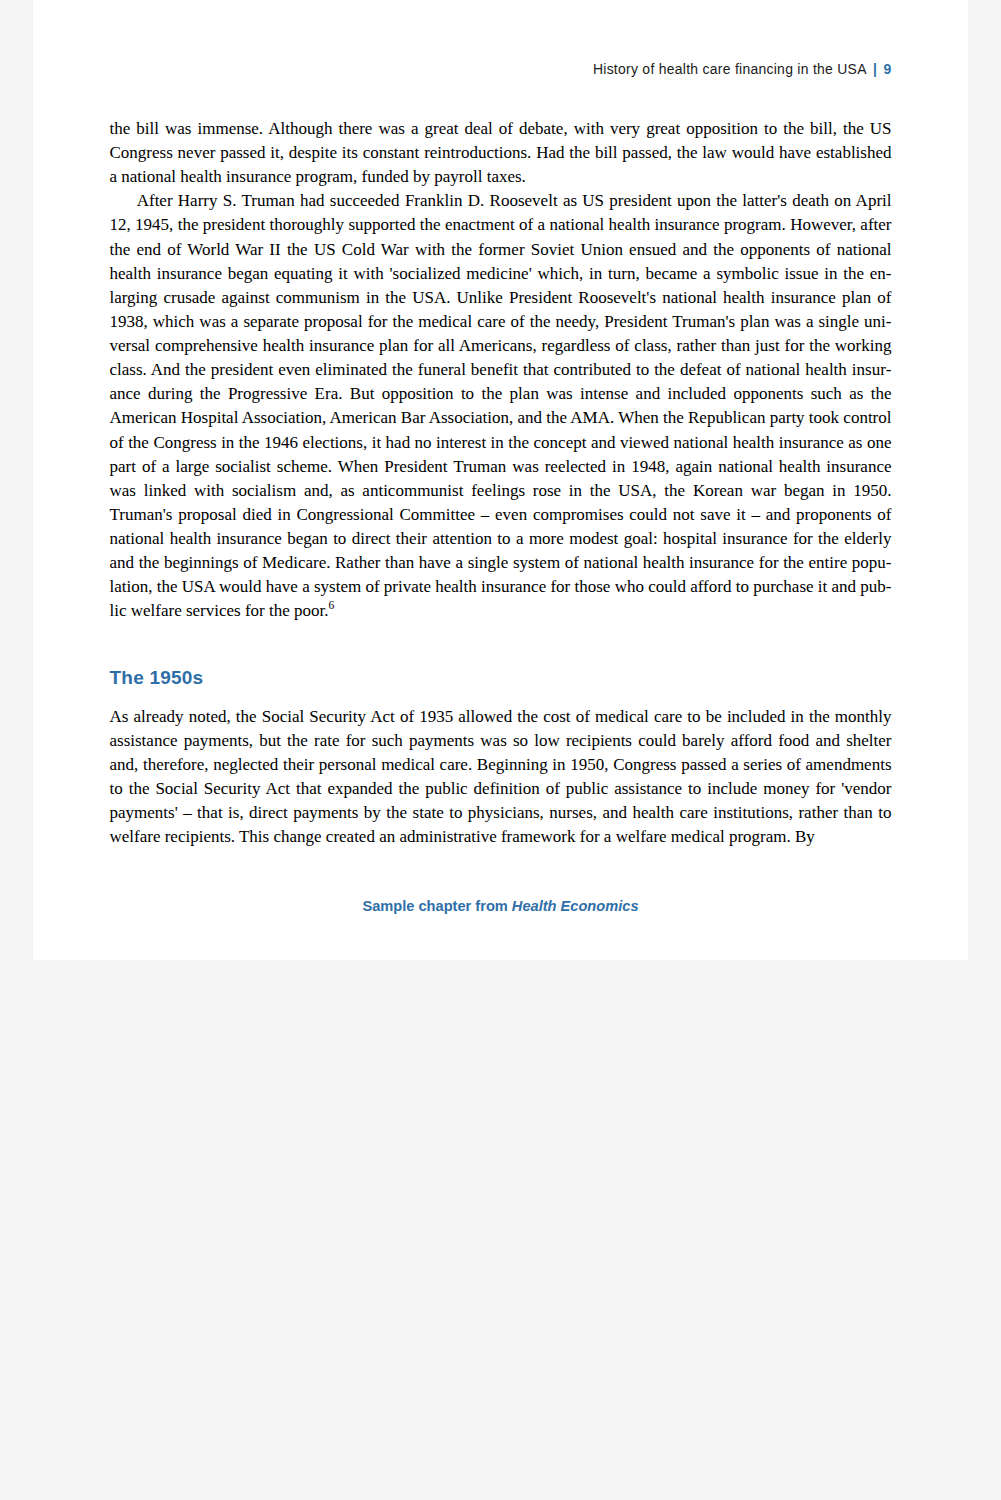History of health care financing in the USA|9
the bill was immense. Although there was a great deal of debate, with very great opposition to the bill, the US Congress never passed it, despite its constant reintroductions. Had the bill passed, the law would have established a national health insurance program, funded by payroll taxes.
After Harry S. Truman had succeeded Franklin D. Roosevelt as US president upon the latter's death on April 12, 1945, the president thoroughly supported the enactment of a national health insurance program. However, after the end of World War II the US Cold War with the former Soviet Union ensued and the opponents of national health insurance began equating it with 'socialized medicine' which, in turn, became a symbolic issue in the enlarging crusade against communism in the USA. Unlike President Roosevelt's national health insurance plan of 1938, which was a separate proposal for the medical care of the needy, President Truman's plan was a single universal comprehensive health insurance plan for all Americans, regardless of class, rather than just for the working class. And the president even eliminated the funeral benefit that contributed to the defeat of national health insurance during the Progressive Era. But opposition to the plan was intense and included opponents such as the American Hospital Association, American Bar Association, and the AMA. When the Republican party took control of the Congress in the 1946 elections, it had no interest in the concept and viewed national health insurance as one part of a large socialist scheme. When President Truman was reelected in 1948, again national health insurance was linked with socialism and, as anticommunist feelings rose in the USA, the Korean war began in 1950. Truman's proposal died in Congressional Committee – even compromises could not save it – and proponents of national health insurance began to direct their attention to a more modest goal: hospital insurance for the elderly and the beginnings of Medicare. Rather than have a single system of national health insurance for the entire population, the USA would have a system of private health insurance for those who could afford to purchase it and public welfare services for the poor.6
The 1950s
As already noted, the Social Security Act of 1935 allowed the cost of medical care to be included in the monthly assistance payments, but the rate for such payments was so low recipients could barely afford food and shelter and, therefore, neglected their personal medical care. Beginning in 1950, Congress passed a series of amendments to the Social Security Act that expanded the public definition of public assistance to include money for 'vendor payments' – that is, direct payments by the state to physicians, nurses, and health care institutions, rather than to welfare recipients. This change created an administrative framework for a welfare medical program. By
Sample chapter from Health Economics